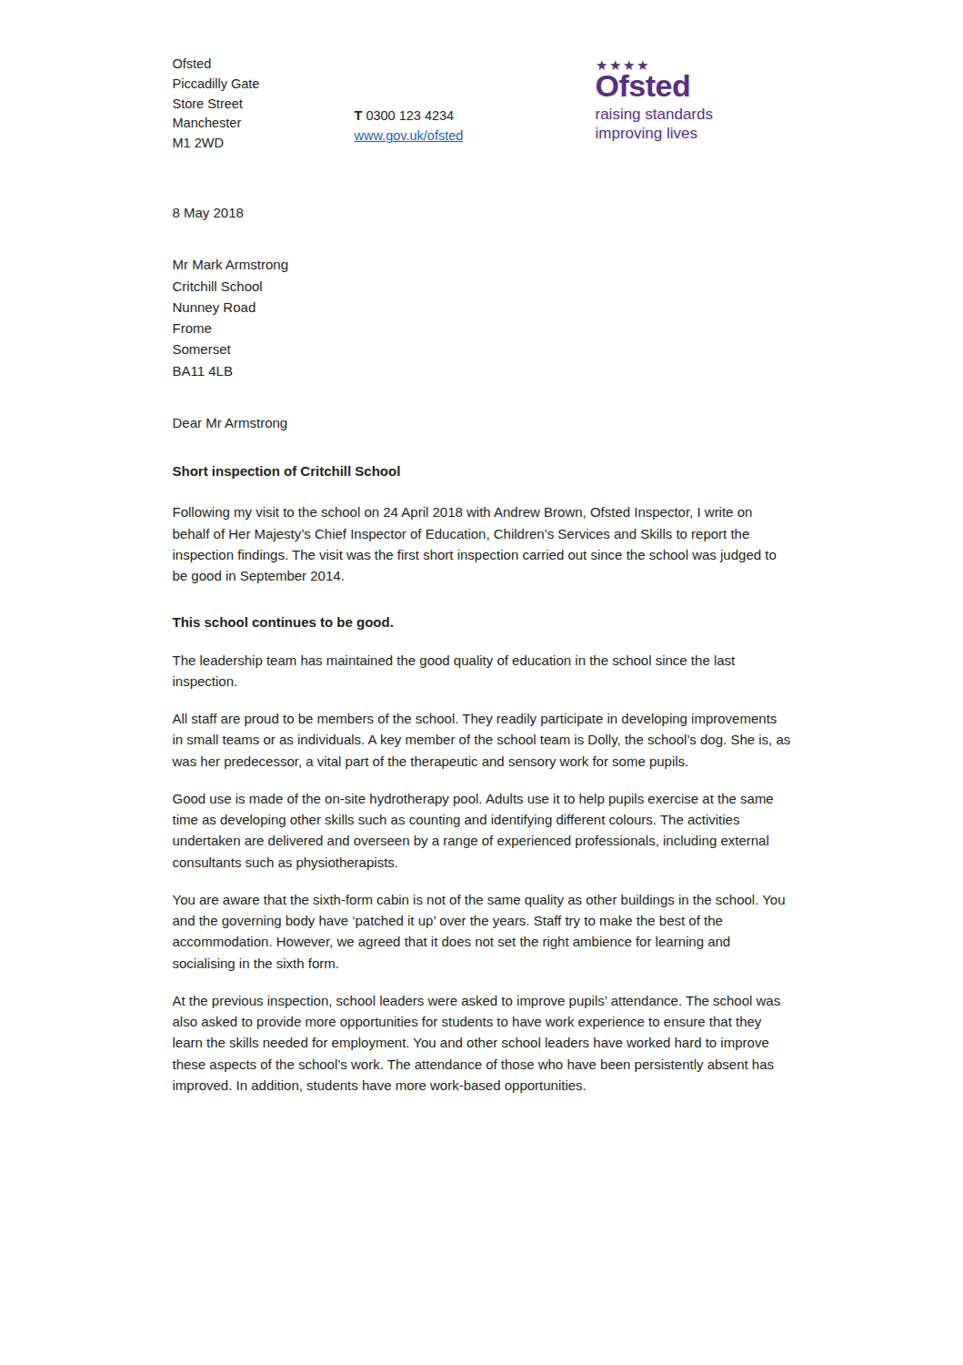Ofsted
Piccadilly Gate
Store Street
Manchester
M1 2WD
T 0300 123 4234
www.gov.uk/ofsted
★★★★
Ofsted
raising standards
improving lives
8 May 2018
Mr Mark Armstrong
Critchill School
Nunney Road
Frome
Somerset
BA11 4LB
Dear Mr Armstrong
Short inspection of Critchill School
Following my visit to the school on 24 April 2018 with Andrew Brown, Ofsted Inspector, I write on behalf of Her Majesty’s Chief Inspector of Education, Children’s Services and Skills to report the inspection findings. The visit was the first short inspection carried out since the school was judged to be good in September 2014.
This school continues to be good.
The leadership team has maintained the good quality of education in the school since the last inspection.
All staff are proud to be members of the school. They readily participate in developing improvements in small teams or as individuals. A key member of the school team is Dolly, the school’s dog. She is, as was her predecessor, a vital part of the therapeutic and sensory work for some pupils.
Good use is made of the on-site hydrotherapy pool. Adults use it to help pupils exercise at the same time as developing other skills such as counting and identifying different colours. The activities undertaken are delivered and overseen by a range of experienced professionals, including external consultants such as physiotherapists.
You are aware that the sixth-form cabin is not of the same quality as other buildings in the school. You and the governing body have ‘patched it up’ over the years. Staff try to make the best of the accommodation. However, we agreed that it does not set the right ambience for learning and socialising in the sixth form.
At the previous inspection, school leaders were asked to improve pupils’ attendance. The school was also asked to provide more opportunities for students to have work experience to ensure that they learn the skills needed for employment. You and other school leaders have worked hard to improve these aspects of the school’s work. The attendance of those who have been persistently absent has improved. In addition, students have more work-based opportunities.